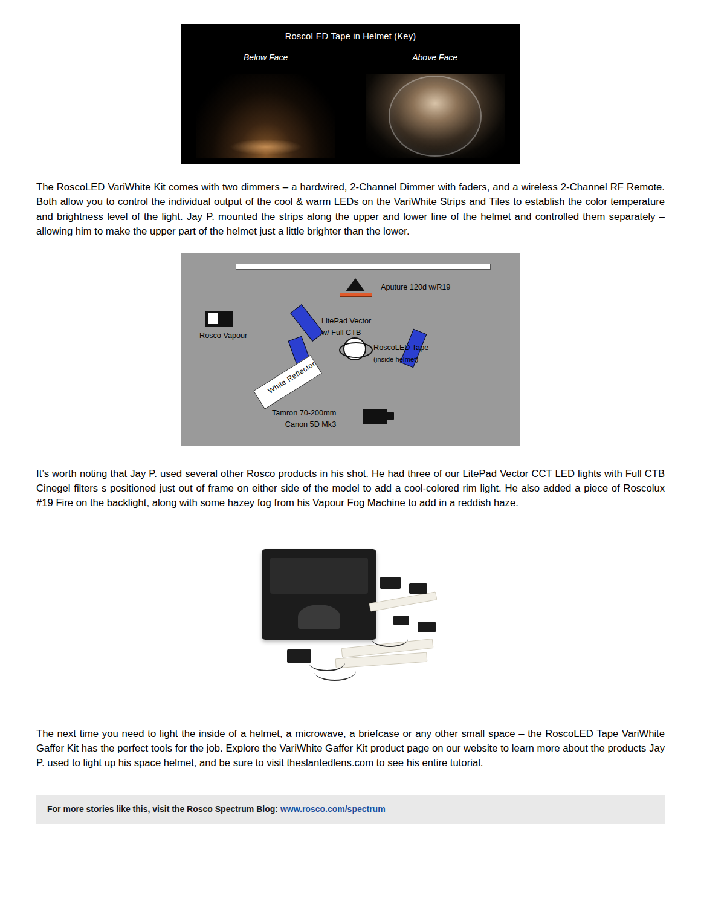RoscoLED Tape in Helmet (Key)
Below Face Above Face
The RoscoLED VariWhite Kit comes with two dimmers – a hardwired, 2-Channel Dimmer with faders, and a wireless 2-Channel RF Remote. Both allow you to control the individual output of the cool & warm LEDs on the VariWhite Strips and Tiles to establish the color temperature and brightness level of the light. Jay P. mounted the strips along the upper and lower line of the helmet and controlled them separately – allowing him to make the upper part of the helmet just a little brighter than the lower.
Aputure 120d w/R19
LitePad Vector
w/ Full CTB
RoscoLED Tape
(inside helmet)
Rosco Vapour
White Reflector
Tamron 70-200mm
Canon 5D Mk3
It’s worth noting that Jay P. used several other Rosco products in his shot. He had three of our LitePad Vector CCT LED lights with Full CTB Cinegel filters s positioned just out of frame on either side of the model to add a cool-colored rim light. He also added a piece of Roscolux #19 Fire on the backlight, along with some hazey fog from his Vapour Fog Machine to add in a reddish haze.
The next time you need to light the inside of a helmet, a microwave, a briefcase or any other small space – the RoscoLED Tape VariWhite Gaffer Kit has the perfect tools for the job. Explore the VariWhite Gaffer Kit product page on our website to learn more about the products Jay P. used to light up his space helmet, and be sure to visit theslantedlens.com to see his entire tutorial.
For more stories like this, visit the Rosco Spectrum Blog: www.rosco.com/spectrum